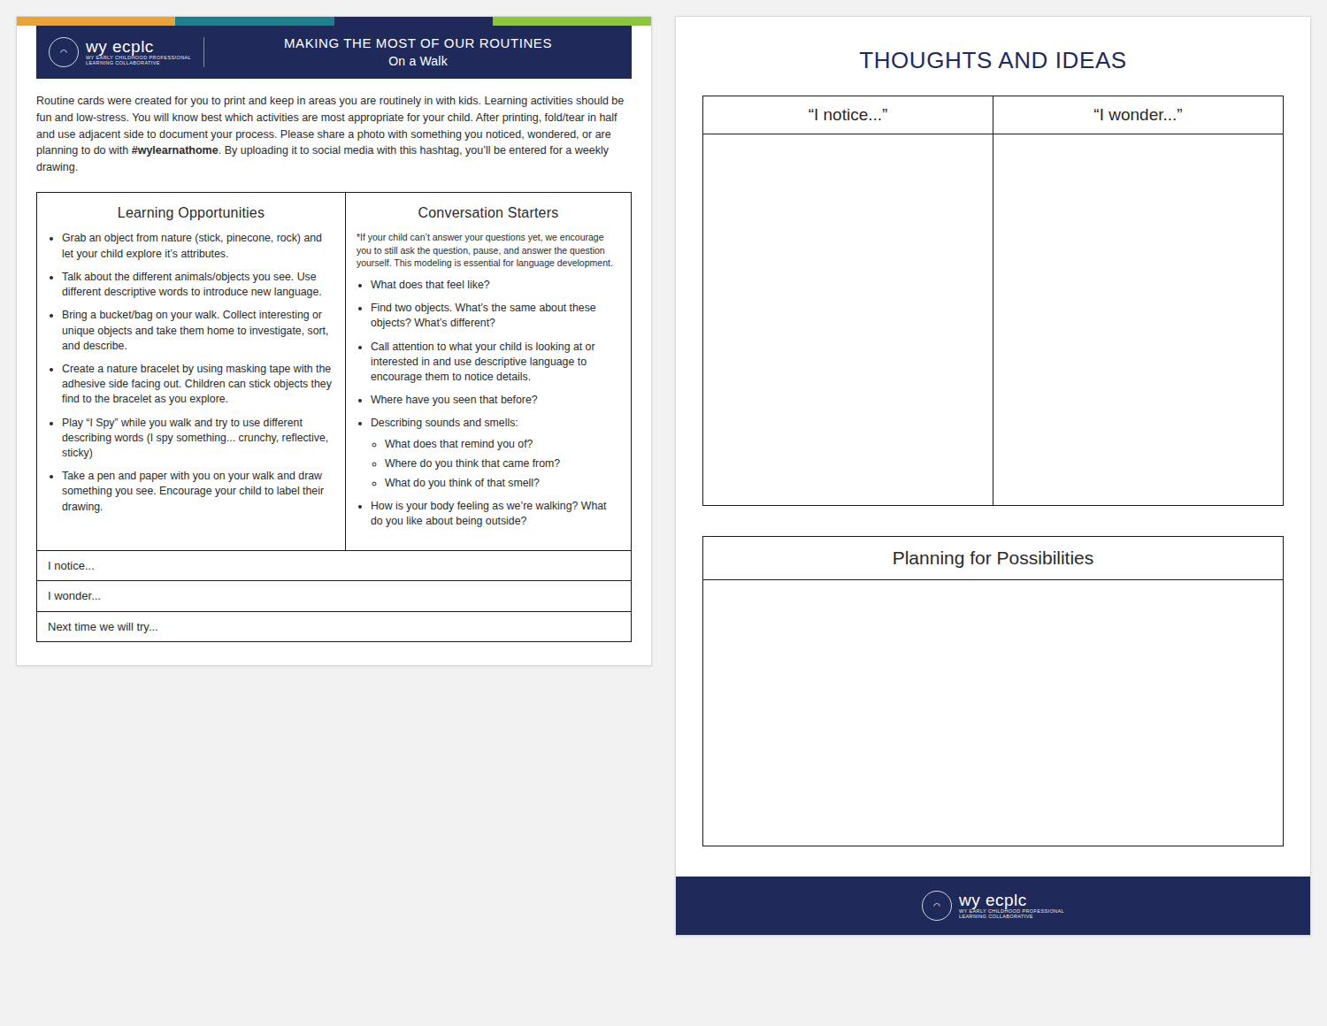◠
wy ecplc
WY Early Childhood Professional
Learning Collaborative
Making the Most of Our Routines On a Walk
Routine cards were created for you to print and keep in areas you are routinely in with kids. Learning activities should be fun and low-stress. You will know best which activities are most appropriate for your child. After printing, fold/tear in half and use adjacent side to document your process. Please share a photo with something you noticed, wondered, or are planning to do with #wylearnathome. By uploading it to social media with this hashtag, you’ll be entered for a weekly drawing.
Learning Opportunities
Grab an object from nature (stick, pinecone, rock) and let your child explore it’s attributes.
Talk about the different animals/objects you see. Use different descriptive words to introduce new language.
Bring a bucket/bag on your walk. Collect interesting or unique objects and take them home to investigate, sort, and describe.
Create a nature bracelet by using masking tape with the adhesive side facing out. Children can stick objects they find to the bracelet as you explore.
Play “I Spy” while you walk and try to use different describing words (I spy something... crunchy, reflective, sticky)
Take a pen and paper with you on your walk and draw something you see. Encourage your child to label their drawing.
Conversation Starters
*If your child can’t answer your questions yet, we encourage you to still ask the question, pause, and answer the question yourself. This modeling is essential for language development.
What does that feel like?
Find two objects. What’s the same about these objects? What’s different?
Call attention to what your child is looking at or interested in and use descriptive language to encourage them to notice details.
Where have you seen that before?
Describing sounds and smells:
What does that remind you of?
Where do you think that came from?
What do you think of that smell?
How is your body feeling as we’re walking? What do you like about being outside?
I notice...
I wonder...
Next time we will try...
Thoughts and Ideas
| “I notice...” | “I wonder...” |
| --- | --- |
Planning for Possibilities
◠
wy ecplc
WY Early Childhood Professional
Learning Collaborative